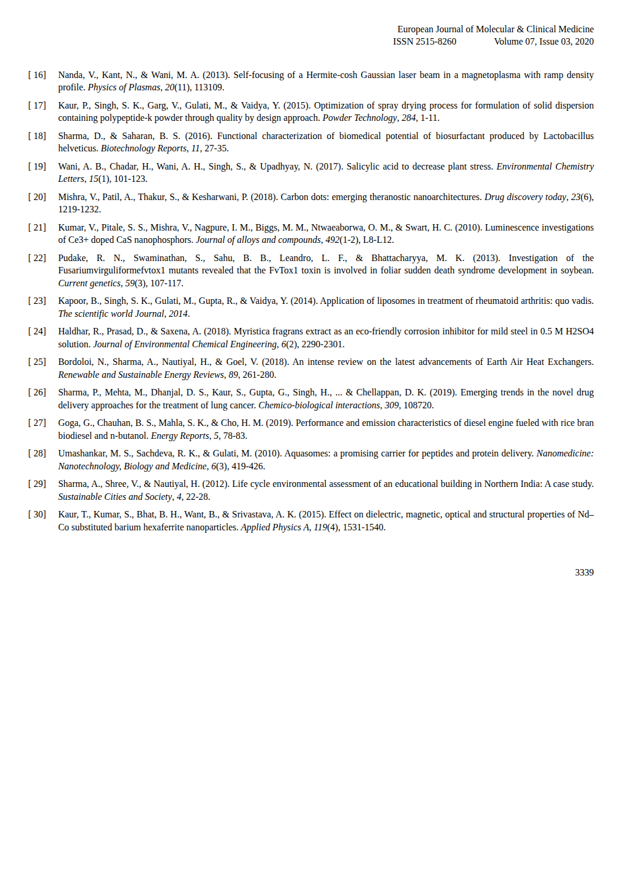European Journal of Molecular & Clinical Medicine ISSN 2515-8260 Volume 07, Issue 03, 2020
[ 16] Nanda, V., Kant, N., & Wani, M. A. (2013). Self-focusing of a Hermite-cosh Gaussian laser beam in a magnetoplasma with ramp density profile. Physics of Plasmas, 20(11), 113109.
[ 17] Kaur, P., Singh, S. K., Garg, V., Gulati, M., & Vaidya, Y. (2015). Optimization of spray drying process for formulation of solid dispersion containing polypeptide-k powder through quality by design approach. Powder Technology, 284, 1-11.
[ 18] Sharma, D., & Saharan, B. S. (2016). Functional characterization of biomedical potential of biosurfactant produced by Lactobacillus helveticus. Biotechnology Reports, 11, 27-35.
[ 19] Wani, A. B., Chadar, H., Wani, A. H., Singh, S., & Upadhyay, N. (2017). Salicylic acid to decrease plant stress. Environmental Chemistry Letters, 15(1), 101-123.
[ 20] Mishra, V., Patil, A., Thakur, S., & Kesharwani, P. (2018). Carbon dots: emerging theranostic nanoarchitectures. Drug discovery today, 23(6), 1219-1232.
[ 21] Kumar, V., Pitale, S. S., Mishra, V., Nagpure, I. M., Biggs, M. M., Ntwaeaborwa, O. M., & Swart, H. C. (2010). Luminescence investigations of Ce3+ doped CaS nanophosphors. Journal of alloys and compounds, 492(1-2), L8-L12.
[ 22] Pudake, R. N., Swaminathan, S., Sahu, B. B., Leandro, L. F., & Bhattacharyya, M. K. (2013). Investigation of the Fusariumvirguliformefvtox1 mutants revealed that the FvTox1 toxin is involved in foliar sudden death syndrome development in soybean. Current genetics, 59(3), 107-117.
[ 23] Kapoor, B., Singh, S. K., Gulati, M., Gupta, R., & Vaidya, Y. (2014). Application of liposomes in treatment of rheumatoid arthritis: quo vadis. The scientific world Journal, 2014.
[ 24] Haldhar, R., Prasad, D., & Saxena, A. (2018). Myristica fragrans extract as an eco-friendly corrosion inhibitor for mild steel in 0.5 M H2SO4 solution. Journal of Environmental Chemical Engineering, 6(2), 2290-2301.
[ 25] Bordoloi, N., Sharma, A., Nautiyal, H., & Goel, V. (2018). An intense review on the latest advancements of Earth Air Heat Exchangers. Renewable and Sustainable Energy Reviews, 89, 261-280.
[ 26] Sharma, P., Mehta, M., Dhanjal, D. S., Kaur, S., Gupta, G., Singh, H., ... & Chellappan, D. K. (2019). Emerging trends in the novel drug delivery approaches for the treatment of lung cancer. Chemico-biological interactions, 309, 108720.
[ 27] Goga, G., Chauhan, B. S., Mahla, S. K., & Cho, H. M. (2019). Performance and emission characteristics of diesel engine fueled with rice bran biodiesel and n-butanol. Energy Reports, 5, 78-83.
[ 28] Umashankar, M. S., Sachdeva, R. K., & Gulati, M. (2010). Aquasomes: a promising carrier for peptides and protein delivery. Nanomedicine: Nanotechnology, Biology and Medicine, 6(3), 419-426.
[ 29] Sharma, A., Shree, V., & Nautiyal, H. (2012). Life cycle environmental assessment of an educational building in Northern India: A case study. Sustainable Cities and Society, 4, 22-28.
[ 30] Kaur, T., Kumar, S., Bhat, B. H., Want, B., & Srivastava, A. K. (2015). Effect on dielectric, magnetic, optical and structural properties of Nd–Co substituted barium hexaferrite nanoparticles. Applied Physics A, 119(4), 1531-1540.
3339